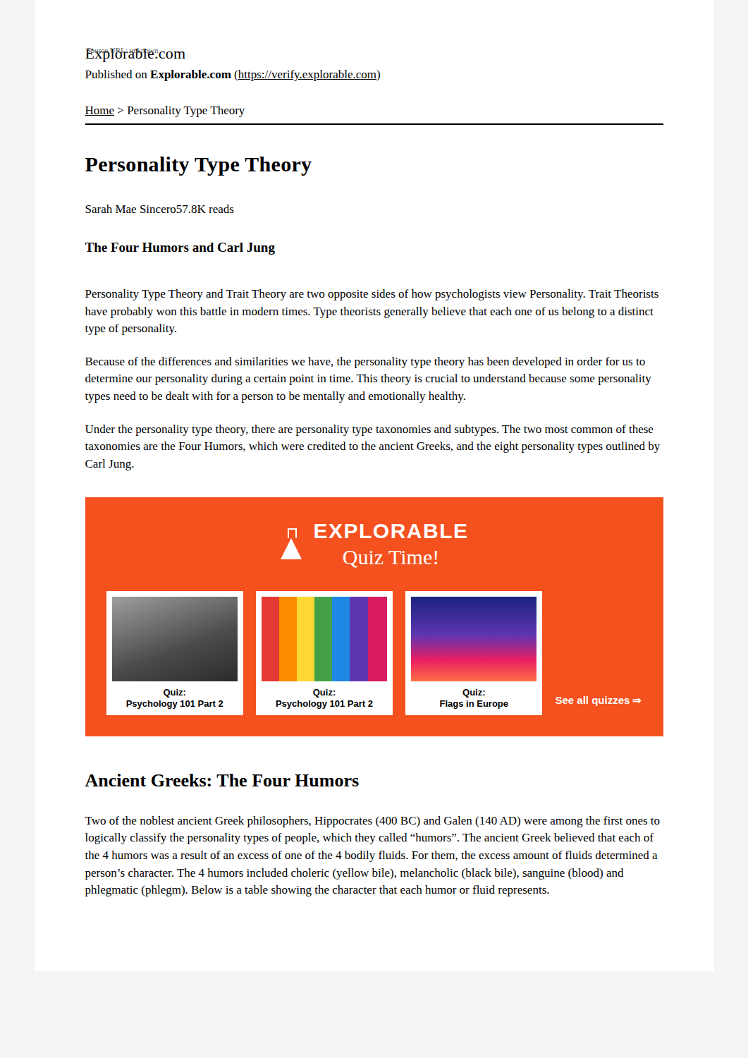Source URL: unknown
Explorable.com
Published on Explorable.com (https://verify.explorable.com)
Home > Personality Type Theory
Personality Type Theory
Sarah Mae Sincero57.8K reads
The Four Humors and Carl Jung
Personality Type Theory and Trait Theory are two opposite sides of how psychologists view Personality. Trait Theorists have probably won this battle in modern times. Type theorists generally believe that each one of us belong to a distinct type of personality.
Because of the differences and similarities we have, the personality type theory has been developed in order for us to determine our personality during a certain point in time. This theory is crucial to understand because some personality types need to be dealt with for a person to be mentally and emotionally healthy.
Under the personality type theory, there are personality type taxonomies and subtypes. The two most common of these taxonomies are the Four Humors, which were credited to the ancient Greeks, and the eight personality types outlined by Carl Jung.
EXPLORABLE
Quiz Time!
Quiz:
Psychology 101 Part 2
Quiz:
Psychology 101 Part 2
Quiz:
Flags in Europe
See all quizzes ⇒
Ancient Greeks: The Four Humors
Two of the noblest ancient Greek philosophers, Hippocrates (400 BC) and Galen (140 AD) were among the first ones to logically classify the personality types of people, which they called “humors”. The ancient Greek believed that each of the 4 humors was a result of an excess of one of the 4 bodily fluids. For them, the excess amount of fluids determined a person’s character. The 4 humors included choleric (yellow bile), melancholic (black bile), sanguine (blood) and phlegmatic (phlegm). Below is a table showing the character that each humor or fluid represents.